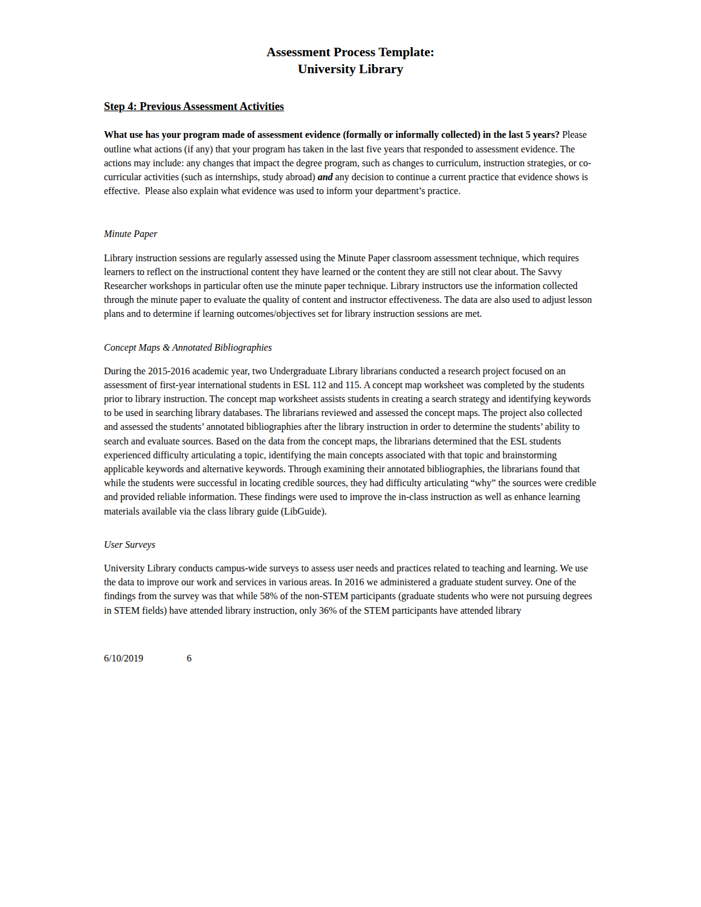Assessment Process Template:
University Library
Step 4: Previous Assessment Activities
What use has your program made of assessment evidence (formally or informally collected) in the last 5 years? Please outline what actions (if any) that your program has taken in the last five years that responded to assessment evidence. The actions may include: any changes that impact the degree program, such as changes to curriculum, instruction strategies, or co-curricular activities (such as internships, study abroad) and any decision to continue a current practice that evidence shows is effective. Please also explain what evidence was used to inform your department’s practice.
Minute Paper
Library instruction sessions are regularly assessed using the Minute Paper classroom assessment technique, which requires learners to reflect on the instructional content they have learned or the content they are still not clear about. The Savvy Researcher workshops in particular often use the minute paper technique. Library instructors use the information collected through the minute paper to evaluate the quality of content and instructor effectiveness. The data are also used to adjust lesson plans and to determine if learning outcomes/objectives set for library instruction sessions are met.
Concept Maps & Annotated Bibliographies
During the 2015-2016 academic year, two Undergraduate Library librarians conducted a research project focused on an assessment of first-year international students in ESL 112 and 115. A concept map worksheet was completed by the students prior to library instruction. The concept map worksheet assists students in creating a search strategy and identifying keywords to be used in searching library databases. The librarians reviewed and assessed the concept maps. The project also collected and assessed the students’ annotated bibliographies after the library instruction in order to determine the students’ ability to search and evaluate sources. Based on the data from the concept maps, the librarians determined that the ESL students experienced difficulty articulating a topic, identifying the main concepts associated with that topic and brainstorming applicable keywords and alternative keywords. Through examining their annotated bibliographies, the librarians found that while the students were successful in locating credible sources, they had difficulty articulating “why” the sources were credible and provided reliable information. These findings were used to improve the in-class instruction as well as enhance learning materials available via the class library guide (LibGuide).
User Surveys
University Library conducts campus-wide surveys to assess user needs and practices related to teaching and learning. We use the data to improve our work and services in various areas. In 2016 we administered a graduate student survey. One of the findings from the survey was that while 58% of the non-STEM participants (graduate students who were not pursuing degrees in STEM fields) have attended library instruction, only 36% of the STEM participants have attended library
6/10/2019 6